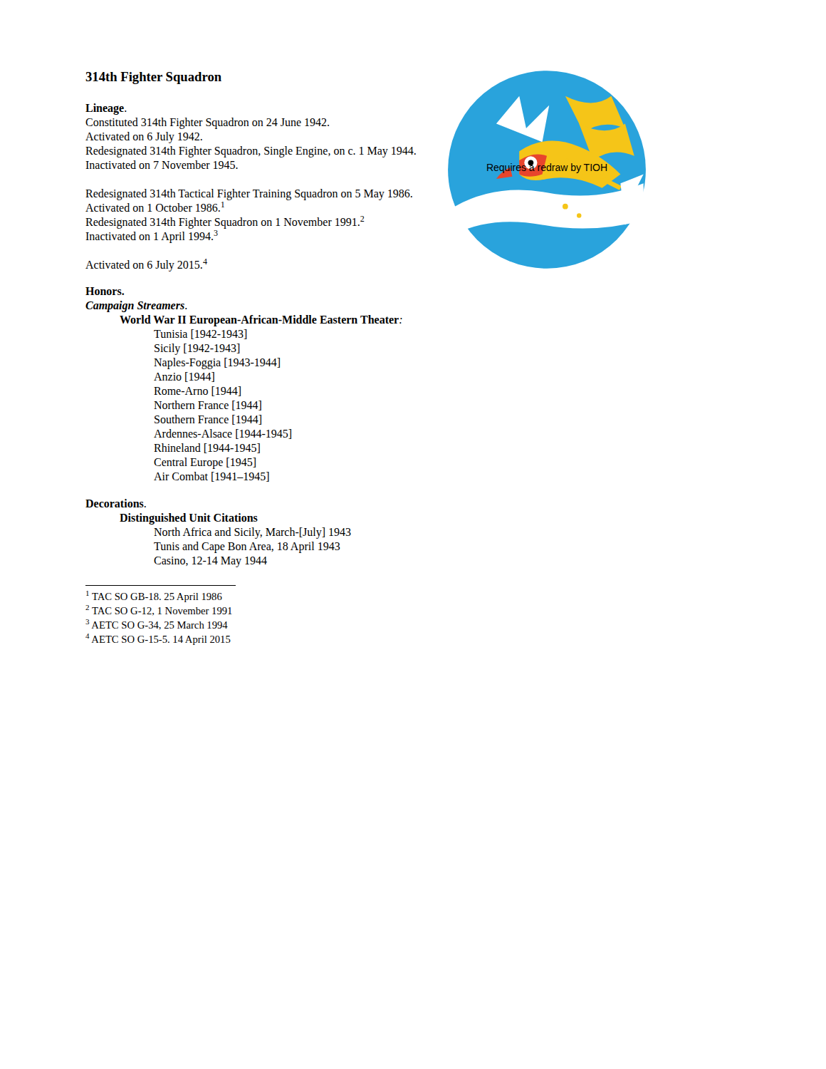Requires a redraw by TIOH
314th Fighter Squadron
Lineage.
Constituted 314th Fighter Squadron on 24 June 1942.
Activated on 6 July 1942.
Redesignated 314th Fighter Squadron, Single Engine, on c. 1 May 1944.
Inactivated on 7 November 1945.
Redesignated 314th Tactical Fighter Training Squadron on 5 May 1986.
Activated on 1 October 1986.1
Redesignated 314th Fighter Squadron on 1 November 1991.2
Inactivated on 1 April 1994.3
Activated on 6 July 2015.4
Honors.
Campaign Streamers.
World War II European-African-Middle Eastern Theater:
Tunisia [1942-1943]
Sicily [1942-1943]
Naples-Foggia [1943-1944]
Anzio [1944]
Rome-Arno [1944]
Northern France [1944]
Southern France [1944]
Ardennes-Alsace [1944-1945]
Rhineland [1944-1945]
Central Europe [1945]
Air Combat [1941–1945]
Decorations.
Distinguished Unit Citations
North Africa and Sicily, March-[July] 1943
Tunis and Cape Bon Area, 18 April 1943
Casino, 12-14 May 1944
1 TAC SO GB-18. 25 April 1986
2 TAC SO G-12, 1 November 1991
3 AETC SO G-34, 25 March 1994
4 AETC SO G-15-5. 14 April 2015